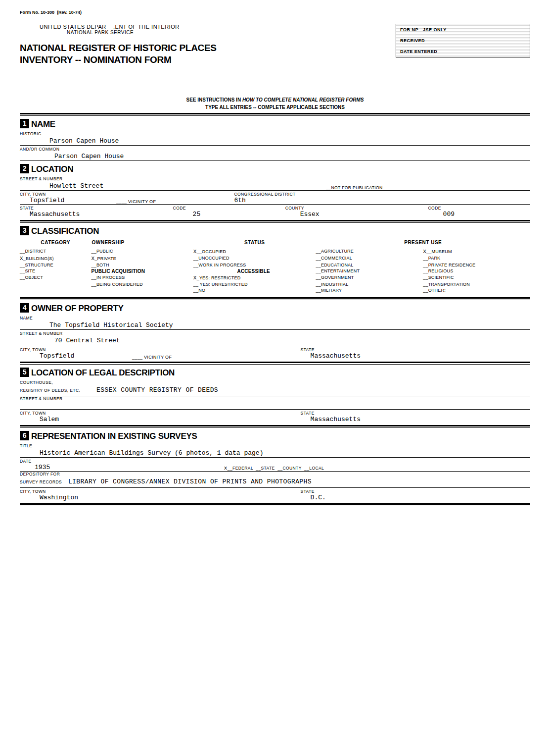Form No. 10-300 (Rev. 10-74)
UNITED STATES DEPAR .ENT OF THE INTERIOR
NATIONAL PARK SERVICE
NATIONAL REGISTER OF HISTORIC PLACES
INVENTORY -- NOMINATION FORM
FOR NP JSE ONLY
RECEIVED
DATE ENTERED
SEE INSTRUCTIONS IN HOW TO COMPLETE NATIONAL REGISTER FORMS
TYPE ALL ENTRIES -- COMPLETE APPLICABLE SECTIONS
1 NAME
HISTORIC
Parson Capen House
AND/OR COMMON
Parson Capen House
2 LOCATION
STREET & NUMBER
| Howlett Street | __NOT FOR PUBLICATION |
| CITY, TOWN | CONGRESSIONAL DISTRICT |
| / Topsfield / ____ VICINITY OF / | 6th |
| STATE | CODE | COUNTY | CODE |
| Massachusetts | 25 | Essex | 009 |
3 CLASSIFICATION
| CATEGORY | OWNERSHIP | STATUS | PRESENT USE |
| --- | --- | --- | --- |
| __DISTRICT | __PUBLIC | X __OCCUPIED | __AGRICULTURE | X __MUSEUM |
| X _BUILDING(S) | X _PRIVATE | __UNOCCUPIED | __COMMERCIAL | __PARK |
| __STRUCTURE | __BOTH | __WORK IN PROGRESS | __EDUCATIONAL | __PRIVATE RESIDENCE |
| __SITE | PUBLIC ACQUISITION | ACCESSIBLE | __ENTERTAINMENT | __RELIGIOUS |
| __OBJECT | __IN PROCESS | X _YES: RESTRICTED | __GOVERNMENT | __SCIENTIFIC |
| | __BEING CONSIDERED | __ YES: UNRESTRICTED | __INDUSTRIAL | __TRANSPORTATION |
| | | __NO | __MILITARY | __OTHER: |
4 OWNER OF PROPERTY
NAME
The Topsfield Historical Society
STREET & NUMBER
70 Central Street
| CITY, TOWN | STATE |
| / Topsfield / ____ VICINITY OF / | Massachusetts |
5 LOCATION OF LEGAL DESCRIPTION
COURTHOUSE,
REGISTRY OF DEEDS, ETC. Essex County Registry of Deeds
STREET & NUMBER
| CITY, TOWN | STATE |
| Salem | Massachusetts |
6 REPRESENTATION IN EXISTING SURVEYS
TITLE
Historic American Buildings Survey (6 photos, 1 data page)
DATE
| 1935 | x __FEDERAL __STATE __COUNTY __LOCAL |
DEPOSITORY FOR
SURVEY RECORDS Library of Congress/Annex Division of Prints and Photographs
| CITY, TOWN | STATE |
| Washington | D.C. |